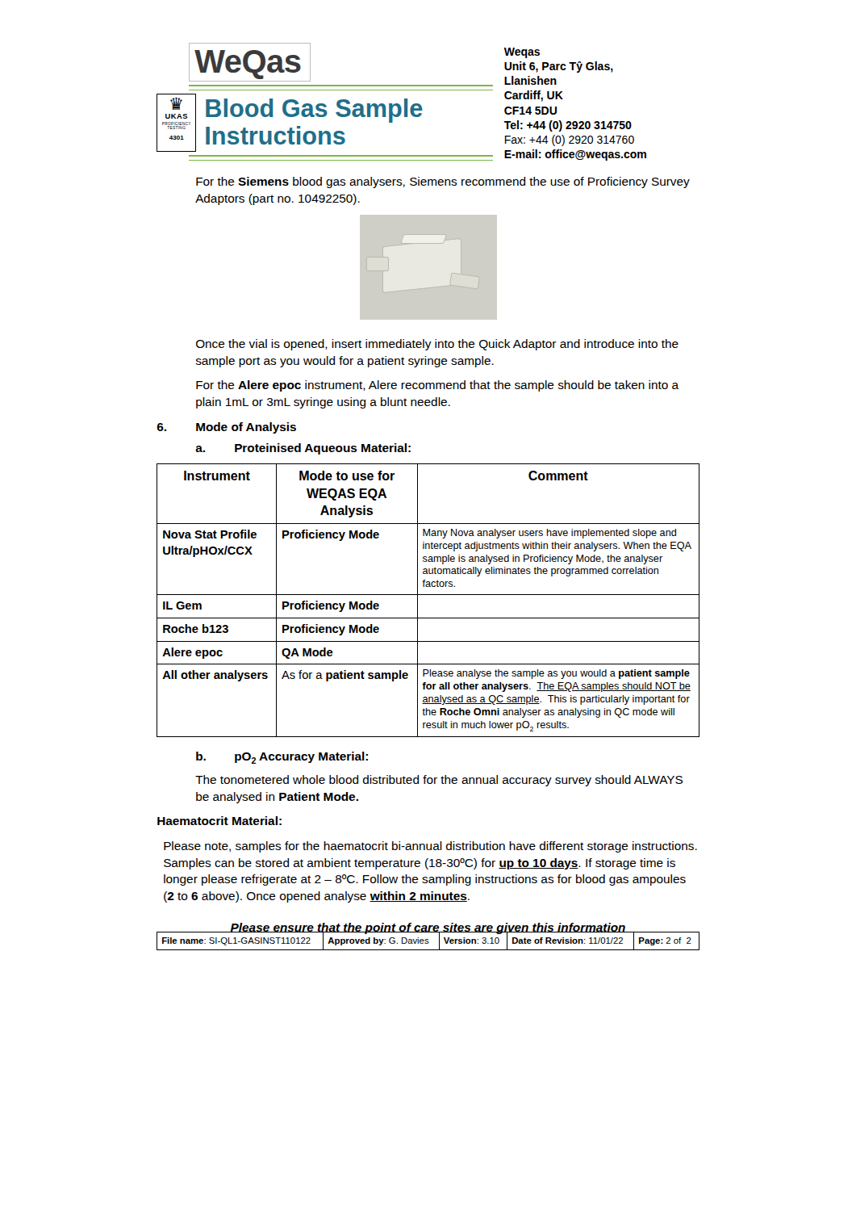WeQas
♛
UKAS
PROFICIENCY TESTING
4301
Blood Gas Sample Instructions
Weqas
Unit 6, Parc Tŷ Glas,
Llanishen
Cardiff, UK
CF14 5DU
Tel: +44 (0) 2920 314750
Fax: +44 (0) 2920 314760
E-mail: office@weqas.com
For the Siemens blood gas analysers, Siemens recommend the use of Proficiency Survey Adaptors (part no. 10492250).
Once the vial is opened, insert immediately into the Quick Adaptor and introduce into the sample port as you would for a patient syringe sample.
For the Alere epoc instrument, Alere recommend that the sample should be taken into a plain 1mL or 3mL syringe using a blunt needle.
6.
Mode of Analysis
a.
Proteinised Aqueous Material:
| Instrument | Mode to use for WEQAS EQA Analysis | Comment |
| --- | --- | --- |
| Nova Stat Profile Ultra/pHOx/CCX | Proficiency Mode | Many Nova analyser users have implemented slope and intercept adjustments within their analysers. When the EQA sample is analysed in Proficiency Mode, the analyser automatically eliminates the programmed correlation factors. |
| IL Gem | Proficiency Mode | |
| Roche b123 | Proficiency Mode | |
| Alere epoc | QA Mode | |
| All other analysers | As for a patient sample | Please analyse the sample as you would a patient sample for all other analysers . The EQA samples should NOT be analysed as a QC sample . This is particularly important for the Roche Omni analyser as analysing in QC mode will result in much lower pO 2 results. |
b.
pO2 Accuracy Material:
The tonometered whole blood distributed for the annual accuracy survey should ALWAYS be analysed in Patient Mode.
Haematocrit Material:
Please note, samples for the haematocrit bi-annual distribution have different storage instructions. Samples can be stored at ambient temperature (18-30ºC) for up to 10 days. If storage time is longer please refrigerate at 2 – 8ºC. Follow the sampling instructions as for blood gas ampoules (2 to 6 above). Once opened analyse within 2 minutes.
Please ensure that the point of care sites are given this information
| File name : SI-QL1-GASINST110122 | Approved by : G. Davies | Version : 3.10 | Date of Revision : 11/01/22 | Page: 2 of 2 |